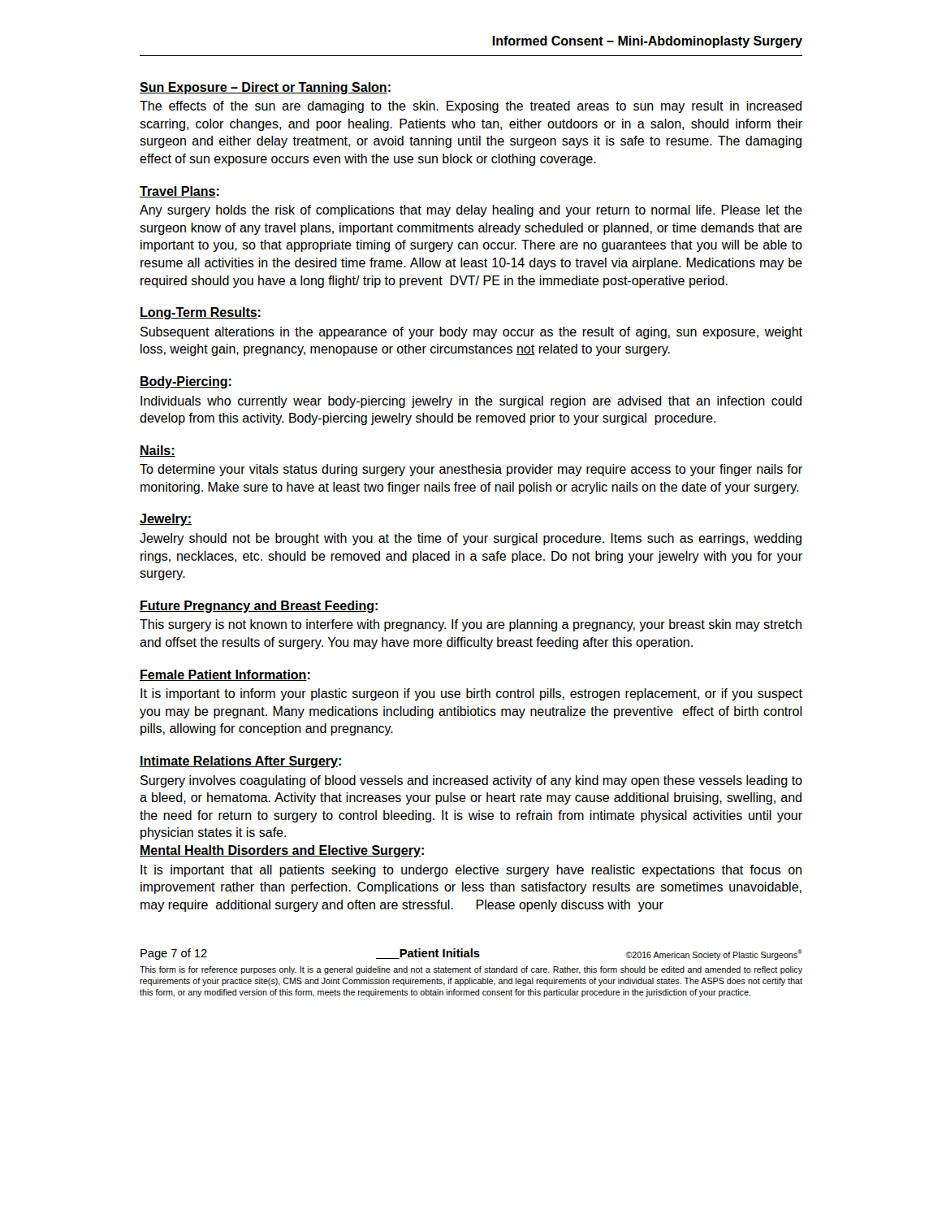Informed Consent – Mini-Abdominoplasty Surgery
Sun Exposure – Direct or Tanning Salon
:
The effects of the sun are damaging to the skin. Exposing the treated areas to sun may result in increased scarring, color changes, and poor healing. Patients who tan, either outdoors or in a salon, should inform their surgeon and either delay treatment, or avoid tanning until the surgeon says it is safe to resume. The damaging effect of sun exposure occurs even with the use sun block or clothing coverage.
Travel Plans
:
Any surgery holds the risk of complications that may delay healing and your return to normal life. Please let the surgeon know of any travel plans, important commitments already scheduled or planned, or time demands that are important to you, so that appropriate timing of surgery can occur. There are no guarantees that you will be able to resume all activities in the desired time frame. Allow at least 10-14 days to travel via airplane. Medications may be required should you have a long flight/ trip to prevent DVT/ PE in the immediate post-operative period.
Long-Term Results
:
Subsequent alterations in the appearance of your body may occur as the result of aging, sun exposure, weight loss, weight gain, pregnancy, menopause or other circumstances not related to your surgery.
Body-Piercing
:
Individuals who currently wear body-piercing jewelry in the surgical region are advised that an infection could develop from this activity. Body-piercing jewelry should be removed prior to your surgical procedure.
Nails:
To determine your vitals status during surgery your anesthesia provider may require access to your finger nails for monitoring. Make sure to have at least two finger nails free of nail polish or acrylic nails on the date of your surgery.
Jewelry:
Jewelry should not be brought with you at the time of your surgical procedure. Items such as earrings, wedding rings, necklaces, etc. should be removed and placed in a safe place. Do not bring your jewelry with you for your surgery.
Future Pregnancy and Breast Feeding
:
This surgery is not known to interfere with pregnancy. If you are planning a pregnancy, your breast skin may stretch and offset the results of surgery. You may have more difficulty breast feeding after this operation.
Female Patient Information
:
It is important to inform your plastic surgeon if you use birth control pills, estrogen replacement, or if you suspect you may be pregnant. Many medications including antibiotics may neutralize the preventive effect of birth control pills, allowing for conception and pregnancy.
Intimate Relations After Surgery
:
Surgery involves coagulating of blood vessels and increased activity of any kind may open these vessels leading to a bleed, or hematoma. Activity that increases your pulse or heart rate may cause additional bruising, swelling, and the need for return to surgery to control bleeding. It is wise to refrain from intimate physical activities until your physician states it is safe.
Mental Health Disorders and Elective Surgery
:
It is important that all patients seeking to undergo elective surgery have realistic expectations that focus on improvement rather than perfection. Complications or less than satisfactory results are sometimes unavoidable, may require additional surgery and often are stressful. Please openly discuss with your
Page 7 of 12 Patient Initials ©2016 American Society of Plastic Surgeons®
This form is for reference purposes only. It is a general guideline and not a statement of standard of care. Rather, this form should be edited and amended to reflect policy requirements of your practice site(s), CMS and Joint Commission requirements, if applicable, and legal requirements of your individual states. The ASPS does not certify that this form, or any modified version of this form, meets the requirements to obtain informed consent for this particular procedure in the jurisdiction of your practice.